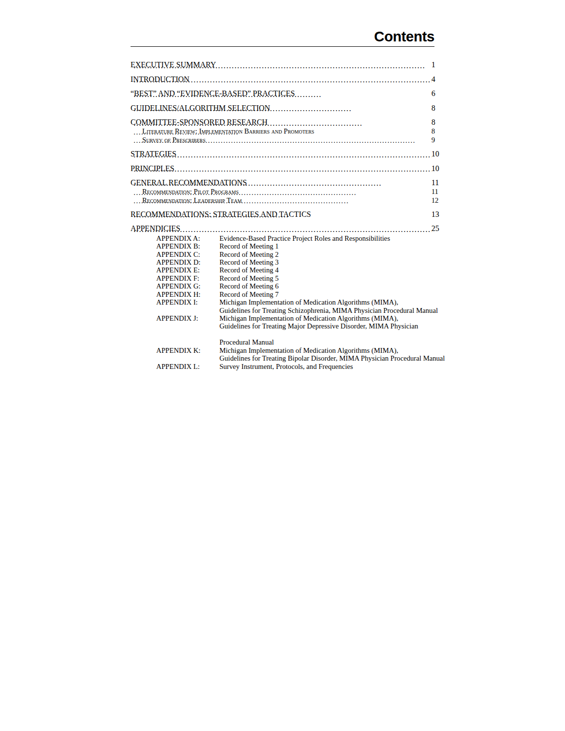Contents
| EXECUTIVE SUMMARY | ........................................................................................................... | 1 |
| INTRODUCTION | ............................................................................................................................. | 4 |
| “BEST” AND “EVIDENCE-BASED” PRACTICES | ..................................................................... | 6 |
| GUIDELINES/ALGORITHM SELECTION | ................................................................................ | 8 |
| COMMITTEE-SPONSORED RESEARCH | .................................................................................... | 8 |
| Literature Review: Implementation Barriers and Promoters | ......................................... | 8 |
| Survey of Prescribers | .............................................................................................................. | 9 |
| STRATEGIES | ..................................................................................................................................... | 10 |
| PRINCIPLES | ....................................................................................................................................... | 10 |
| GENERAL RECOMMENDATIONS | ........................................................................................... | 11 |
| Recommendation: Pilot Programs | ....................................................................................... | 11 |
| Recommendation: Leadership Team | .................................................................................... | 12 |
| RECOMMENDATIONS: STRATEGIES AND TACTICS | ......................................................... | 13 |
| APPENDICIES | ................................................................................................................................. | 25 |
| APPENDIX A: | Evidence-Based Practice Project Roles and Responsibilities |
| APPENDIX B: | Record of Meeting 1 |
| APPENDIX C: | Record of Meeting 2 |
| APPENDIX D: | Record of Meeting 3 |
| APPENDIX E: | Record of Meeting 4 |
| APPENDIX F: | Record of Meeting 5 |
| APPENDIX G: | Record of Meeting 6 |
| APPENDIX H: | Record of Meeting 7 |
| APPENDIX I: | Michigan Implementation of Medication Algorithms (MIMA), Guidelines for Treating Schizophrenia, MIMA Physician Procedural Manual |
| APPENDIX J: | Michigan Implementation of Medication Algorithms (MIMA), Guidelines for Treating Major Depressive Disorder, MIMA Physician Procedural Manual |
| APPENDIX K: | Michigan Implementation of Medication Algorithms (MIMA), Guidelines for Treating Bipolar Disorder, MIMA Physician Procedural Manual |
| APPENDIX L: | Survey Instrument, Protocols, and Frequencies |